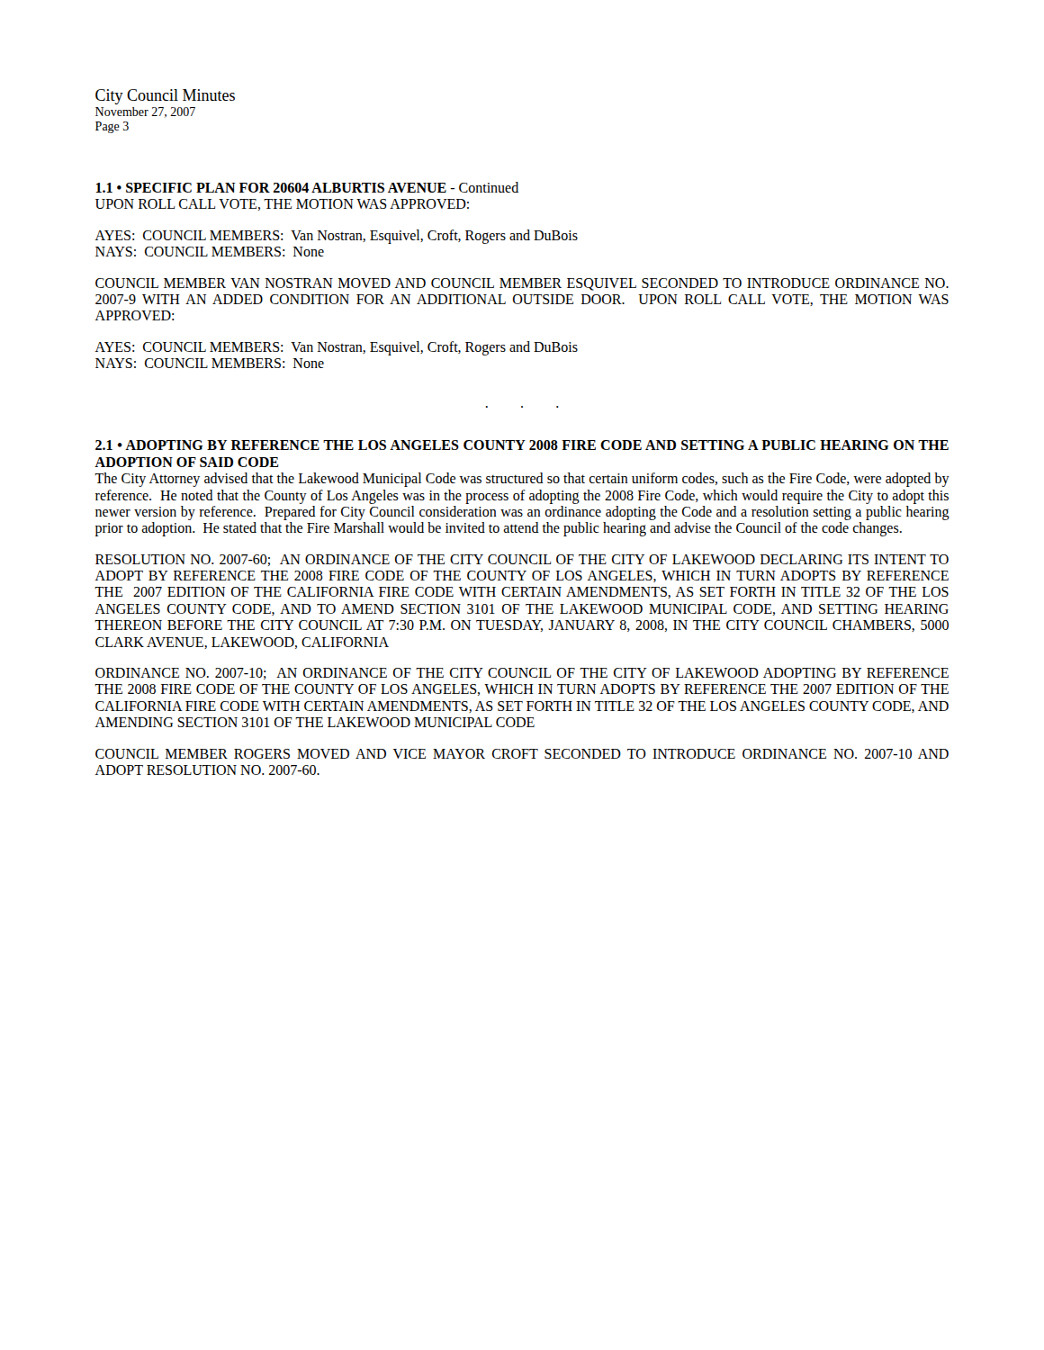City Council Minutes
November 27, 2007
Page 3
1.1 • SPECIFIC PLAN FOR 20604 ALBURTIS AVENUE - Continued
UPON ROLL CALL VOTE, THE MOTION WAS APPROVED:
AYES: COUNCIL MEMBERS: Van Nostran, Esquivel, Croft, Rogers and DuBois
NAYS: COUNCIL MEMBERS: None
COUNCIL MEMBER VAN NOSTRAN MOVED AND COUNCIL MEMBER ESQUIVEL SECONDED TO INTRODUCE ORDINANCE NO. 2007-9 WITH AN ADDED CONDITION FOR AN ADDITIONAL OUTSIDE DOOR. UPON ROLL CALL VOTE, THE MOTION WAS APPROVED:
AYES: COUNCIL MEMBERS: Van Nostran, Esquivel, Croft, Rogers and DuBois
NAYS: COUNCIL MEMBERS: None
...
2.1 • ADOPTING BY REFERENCE THE LOS ANGELES COUNTY 2008 FIRE CODE AND SETTING A PUBLIC HEARING ON THE ADOPTION OF SAID CODE
The City Attorney advised that the Lakewood Municipal Code was structured so that certain uniform codes, such as the Fire Code, were adopted by reference. He noted that the County of Los Angeles was in the process of adopting the 2008 Fire Code, which would require the City to adopt this newer version by reference. Prepared for City Council consideration was an ordinance adopting the Code and a resolution setting a public hearing prior to adoption. He stated that the Fire Marshall would be invited to attend the public hearing and advise the Council of the code changes.
RESOLUTION NO. 2007-60; AN ORDINANCE OF THE CITY COUNCIL OF THE CITY OF LAKEWOOD DECLARING ITS INTENT TO ADOPT BY REFERENCE THE 2008 FIRE CODE OF THE COUNTY OF LOS ANGELES, WHICH IN TURN ADOPTS BY REFERENCE THE 2007 EDITION OF THE CALIFORNIA FIRE CODE WITH CERTAIN AMENDMENTS, AS SET FORTH IN TITLE 32 OF THE LOS ANGELES COUNTY CODE, AND TO AMEND SECTION 3101 OF THE LAKEWOOD MUNICIPAL CODE, AND SETTING HEARING THEREON BEFORE THE CITY COUNCIL AT 7:30 P.M. ON TUESDAY, JANUARY 8, 2008, IN THE CITY COUNCIL CHAMBERS, 5000 CLARK AVENUE, LAKEWOOD, CALIFORNIA
ORDINANCE NO. 2007-10; AN ORDINANCE OF THE CITY COUNCIL OF THE CITY OF LAKEWOOD ADOPTING BY REFERENCE THE 2008 FIRE CODE OF THE COUNTY OF LOS ANGELES, WHICH IN TURN ADOPTS BY REFERENCE THE 2007 EDITION OF THE CALIFORNIA FIRE CODE WITH CERTAIN AMENDMENTS, AS SET FORTH IN TITLE 32 OF THE LOS ANGELES COUNTY CODE, AND AMENDING SECTION 3101 OF THE LAKEWOOD MUNICIPAL CODE
COUNCIL MEMBER ROGERS MOVED AND VICE MAYOR CROFT SECONDED TO INTRODUCE ORDINANCE NO. 2007-10 AND ADOPT RESOLUTION NO. 2007-60.